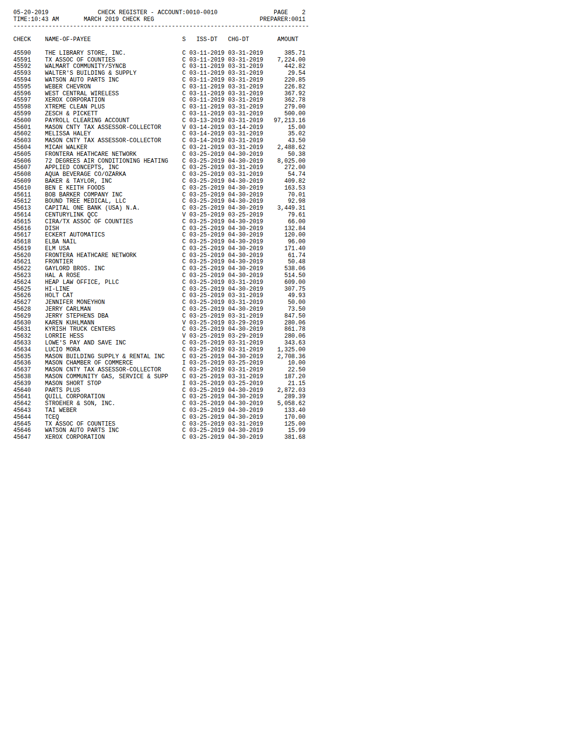05-20-2019              CHECK REGISTER - ACCOUNT:0010-0010                PAGE    2
 TIME:10:43 AM       MARCH 2019 CHECK REG                              PREPARER:0011
 ------------------------------------------------------------------------------------

 CHECK    NAME-OF-PAYEE                          S   ISS-DT   CHG-DT        AMOUNT

 45590    THE LIBRARY STORE, INC.                C 03-11-2019 03-31-2019      385.71
 45591    TX ASSOC OF COUNTIES                   C 03-11-2019 03-31-2019    7,224.00
 45592    WALMART COMMUNITY/SYNCB                C 03-11-2019 03-31-2019      442.82
 45593    WALTER'S BUILDING & SUPPLY             C 03-11-2019 03-31-2019       29.54
 45594    WATSON AUTO PARTS INC                  C 03-11-2019 03-31-2019      220.85
 45595    WEBER CHEVRON                          C 03-11-2019 03-31-2019      226.82
 45596    WEST CENTRAL WIRELESS                  C 03-11-2019 03-31-2019      367.92
 45597    XEROX CORPORATION                      C 03-11-2019 03-31-2019      362.78
 45598    XTREME CLEAN PLUS                      C 03-11-2019 03-31-2019      279.00
 45599    ZESCH & PICKETT                        C 03-11-2019 03-31-2019      500.00
 45600    PAYROLL CLEARING ACCOUNT               C 03-13-2019 03-31-2019   97,213.16
 45601    MASON CNTY TAX ASSESSOR-COLLECTOR      V 03-14-2019 03-14-2019       15.00
 45602    MELISSA HALEY                          C 03-14-2019 03-31-2019       35.02
 45603    MASON CNTY TAX ASSESSOR-COLLECTOR      C 03-14-2019 03-31-2019       43.50
 45604    MICAH WALKER                           C 03-21-2019 03-31-2019    2,488.62
 45605    FRONTERA HEATHCARE NETWORK             C 03-25-2019 04-30-2019       50.38
 45606    72 DEGREES AIR CONDITIONING HEATING    C 03-25-2019 04-30-2019    8,025.00
 45607    APPLIED CONCEPTS, INC                  C 03-25-2019 03-31-2019      272.00
 45608    AQUA BEVERAGE CO/OZARKA                C 03-25-2019 03-31-2019       54.74
 45609    BAKER & TAYLOR, INC                    C 03-25-2019 04-30-2019      409.82
 45610    BEN E KEITH FOODS                      C 03-25-2019 04-30-2019      163.53
 45611    BOB BARKER COMPANY INC                 C 03-25-2019 04-30-2019       70.01
 45612    BOUND TREE MEDICAL, LLC                C 03-25-2019 04-30-2019       92.98
 45613    CAPITAL ONE BANK (USA) N.A.            C 03-25-2019 04-30-2019    3,449.31
 45614    CENTURYLINK QCC                        V 03-25-2019 03-25-2019       79.61
 45615    CIRA/TX ASSOC OF COUNTIES              C 03-25-2019 04-30-2019       66.00
 45616    DISH                                   C 03-25-2019 04-30-2019      132.84
 45617    ECKERT AUTOMATICS                      C 03-25-2019 04-30-2019      120.00
 45618    ELBA NAIL                              C 03-25-2019 04-30-2019       96.00
 45619    ELM USA                                C 03-25-2019 04-30-2019      171.40
 45620    FRONTERA HEATHCARE NETWORK             C 03-25-2019 04-30-2019       61.74
 45621    FRONTIER                               C 03-25-2019 04-30-2019       50.48
 45622    GAYLORD BROS. INC                      C 03-25-2019 04-30-2019      538.06
 45623    HAL A ROSE                             C 03-25-2019 04-30-2019      514.50
 45624    HEAP LAW OFFICE, PLLC                  C 03-25-2019 03-31-2019      609.00
 45625    HI-LINE                                C 03-25-2019 04-30-2019      307.75
 45626    HOLT CAT                               C 03-25-2019 03-31-2019       49.93
 45627    JENNIFER MONEYHON                      C 03-25-2019 03-31-2019       50.00
 45628    JERRY CARLMAN                          C 03-25-2019 04-30-2019       73.50
 45629    JERRY STEPHENS DBA                     C 03-25-2019 03-31-2019      847.50
 45630    KAREN KUHLMANN                         V 03-25-2019 03-29-2019      280.06
 45631    KYRISH TRUCK CENTERS                   C 03-25-2019 04-30-2019      861.78
 45632    LORRIE HESS                            V 03-25-2019 03-29-2019      280.06
 45633    LOWE'S PAY AND SAVE INC                C 03-25-2019 03-31-2019      343.63
 45634    LUCIO MORA                             C 03-25-2019 03-31-2019    1,325.00
 45635    MASON BUILDING SUPPLY & RENTAL INC     C 03-25-2019 04-30-2019    2,708.36
 45636    MASON CHAMBER OF COMMERCE              I 03-25-2019 03-25-2019       10.00
 45637    MASON CNTY TAX ASSESSOR-COLLECTOR      C 03-25-2019 03-31-2019       22.50
 45638    MASON COMMUNITY GAS, SERVICE & SUPP    C 03-25-2019 03-31-2019      187.20
 45639    MASON SHORT STOP                       I 03-25-2019 03-25-2019       21.15
 45640    PARTS PLUS                             C 03-25-2019 04-30-2019    2,872.03
 45641    QUILL CORPORATION                      C 03-25-2019 04-30-2019      289.39
 45642    STROEHER & SON, INC.                   C 03-25-2019 04-30-2019    5,058.62
 45643    TAI WEBER                              C 03-25-2019 04-30-2019      133.40
 45644    TCEQ                                   C 03-25-2019 04-30-2019      170.00
 45645    TX ASSOC OF COUNTIES                   C 03-25-2019 03-31-2019      125.00
 45646    WATSON AUTO PARTS INC                  C 03-25-2019 04-30-2019       15.99
 45647    XEROX CORPORATION                      C 03-25-2019 04-30-2019      381.68